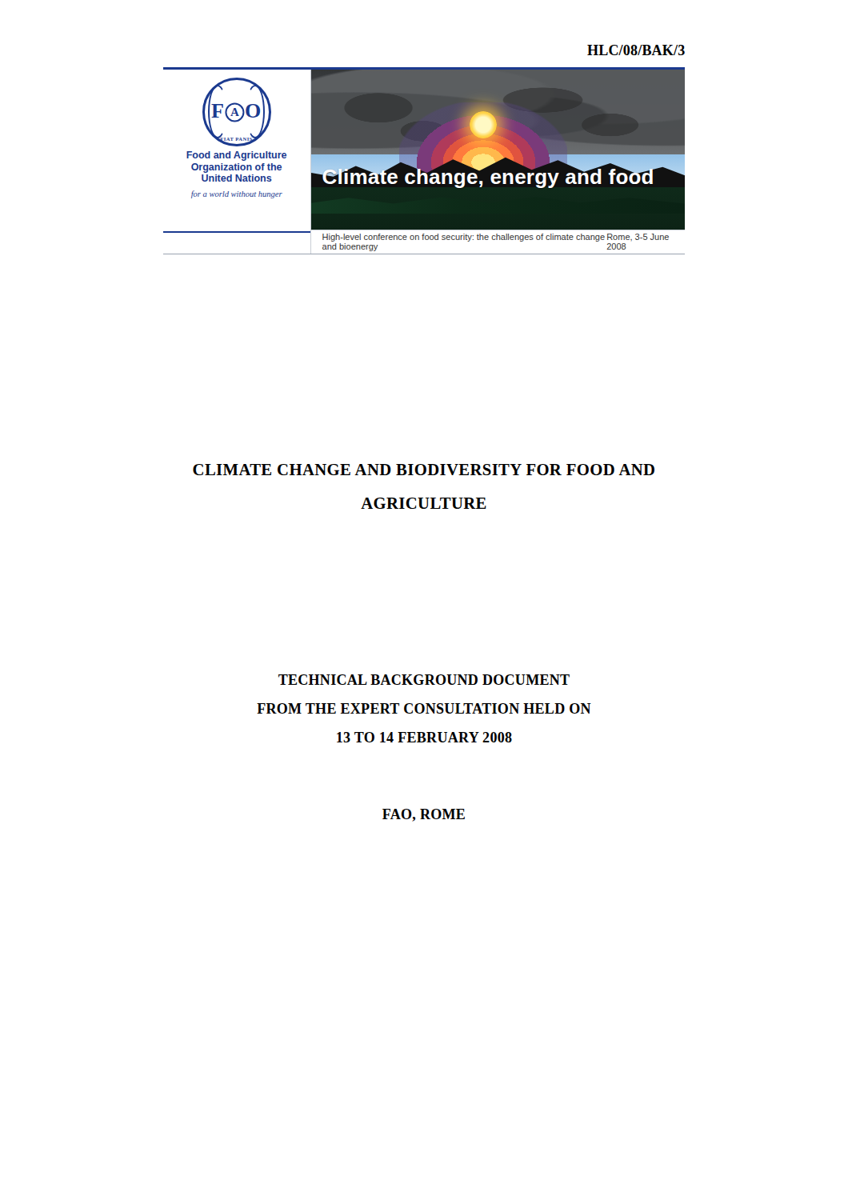HLC/08/BAK/3
FAO
FIAT PANIS
Food and Agriculture Organization of the United Nations
for a world without hunger
Climate change, energy and food
High-level conference on food security: the challenges of climate change and bioenergy Rome, 3-5 June 2008
Climate change and biodiversity for food and
agriculture
Technical background document
from the expert consultation held on
13 to 14 February 2008
FAO, Rome